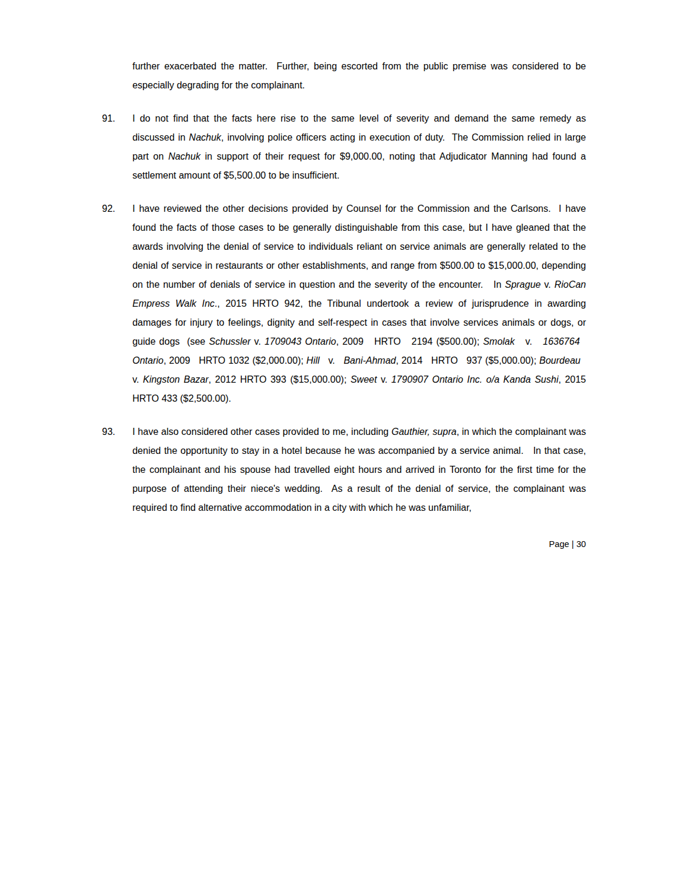further exacerbated the matter. Further, being escorted from the public premise was considered to be especially degrading for the complainant.
91. I do not find that the facts here rise to the same level of severity and demand the same remedy as discussed in Nachuk, involving police officers acting in execution of duty. The Commission relied in large part on Nachuk in support of their request for $9,000.00, noting that Adjudicator Manning had found a settlement amount of $5,500.00 to be insufficient.
92. I have reviewed the other decisions provided by Counsel for the Commission and the Carlsons. I have found the facts of those cases to be generally distinguishable from this case, but I have gleaned that the awards involving the denial of service to individuals reliant on service animals are generally related to the denial of service in restaurants or other establishments, and range from $500.00 to $15,000.00, depending on the number of denials of service in question and the severity of the encounter. In Sprague v. RioCan Empress Walk Inc., 2015 HRTO 942, the Tribunal undertook a review of jurisprudence in awarding damages for injury to feelings, dignity and self-respect in cases that involve services animals or dogs, or guide dogs (see Schussler v. 1709043 Ontario, 2009 HRTO 2194 ($500.00); Smolak v. 1636764 Ontario, 2009 HRTO 1032 ($2,000.00); Hill v. Bani-Ahmad, 2014 HRTO 937 ($5,000.00); Bourdeau v. Kingston Bazar, 2012 HRTO 393 ($15,000.00); Sweet v. 1790907 Ontario Inc. o/a Kanda Sushi, 2015 HRTO 433 ($2,500.00).
93. I have also considered other cases provided to me, including Gauthier, supra, in which the complainant was denied the opportunity to stay in a hotel because he was accompanied by a service animal. In that case, the complainant and his spouse had travelled eight hours and arrived in Toronto for the first time for the purpose of attending their niece's wedding. As a result of the denial of service, the complainant was required to find alternative accommodation in a city with which he was unfamiliar,
Page | 30